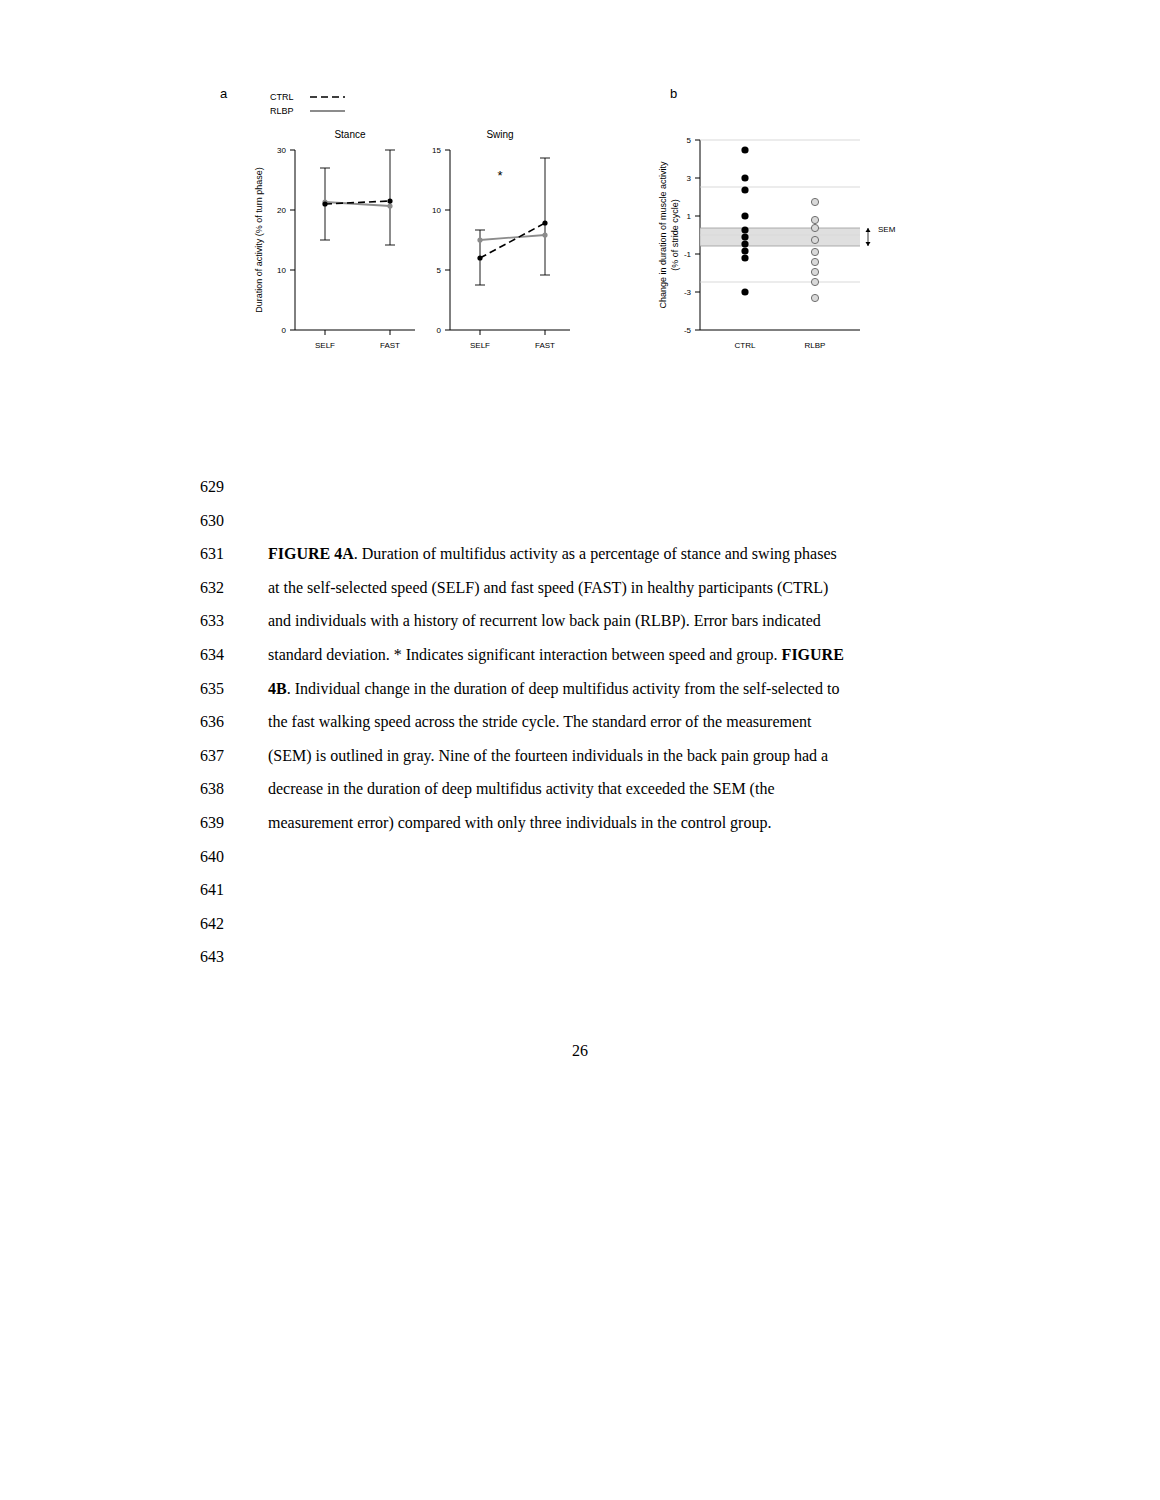a b CTRL RLBP Stance 0 10 20 30 Duration of activity (% of turn phase) SELF FAST Swing 0 5 10 15 SELF FAST * 5 3 1 -1 -3 -5 Change in duration of muscle activity (% of stride cycle) SEM CTRL RLBP
FIGURE 4A. Duration of multifidus activity as a percentage of stance and swing phases
at the self-selected speed (SELF) and fast speed (FAST) in healthy participants (CTRL)
and individuals with a history of recurrent low back pain (RLBP). Error bars indicated
standard deviation. * Indicates significant interaction between speed and group. FIGURE
4B. Individual change in the duration of deep multifidus activity from the self-selected to
the fast walking speed across the stride cycle. The standard error of the measurement
(SEM) is outlined in gray. Nine of the fourteen individuals in the back pain group had a
decrease in the duration of deep multifidus activity that exceeded the SEM (the
measurement error) compared with only three individuals in the control group.
26